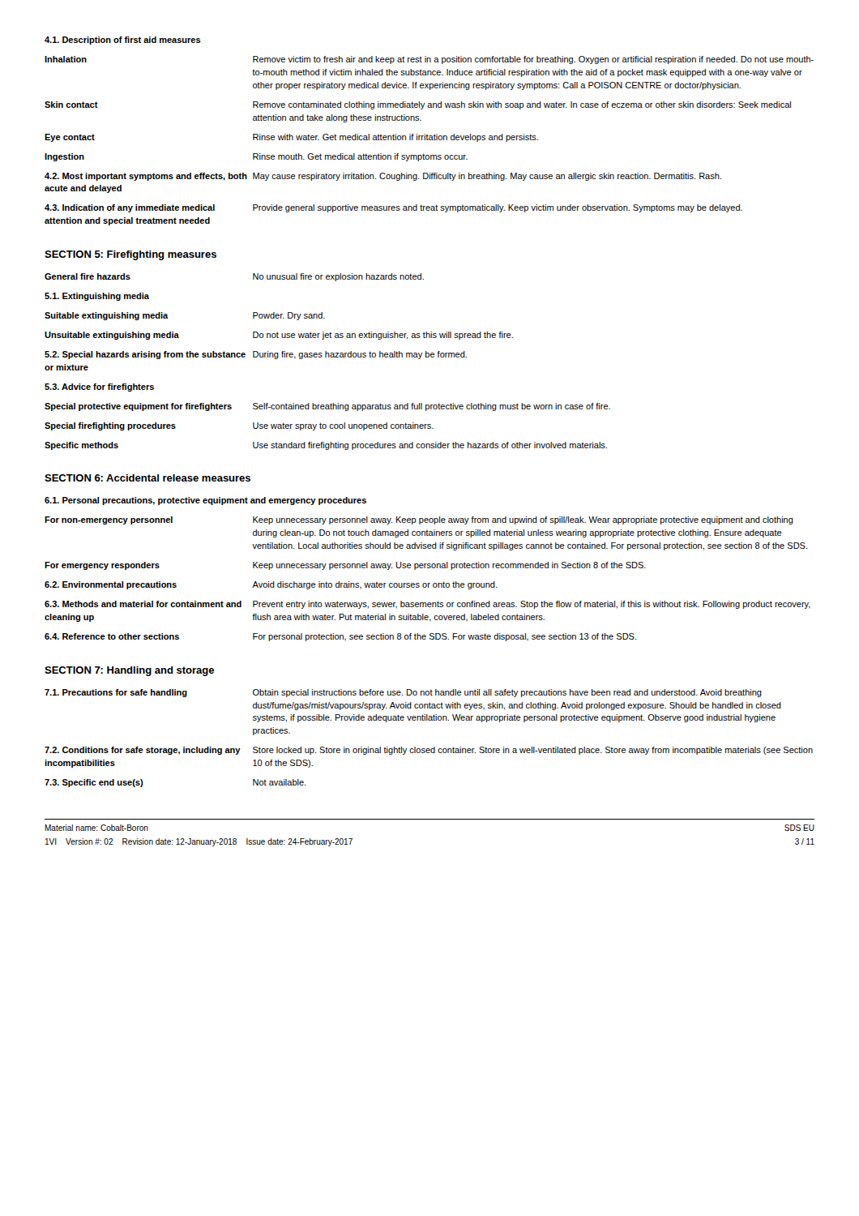| 4.1. Description of first aid measures |
| Inhalation | Remove victim to fresh air and keep at rest in a position comfortable for breathing. Oxygen or artificial respiration if needed. Do not use mouth-to-mouth method if victim inhaled the substance. Induce artificial respiration with the aid of a pocket mask equipped with a one-way valve or other proper respiratory medical device. If experiencing respiratory symptoms: Call a POISON CENTRE or doctor/physician. |
| Skin contact | Remove contaminated clothing immediately and wash skin with soap and water. In case of eczema or other skin disorders: Seek medical attention and take along these instructions. |
| Eye contact | Rinse with water. Get medical attention if irritation develops and persists. |
| Ingestion | Rinse mouth. Get medical attention if symptoms occur. |
| 4.2. Most important symptoms and effects, both acute and delayed | May cause respiratory irritation. Coughing. Difficulty in breathing. May cause an allergic skin reaction. Dermatitis. Rash. |
| 4.3. Indication of any immediate medical attention and special treatment needed | Provide general supportive measures and treat symptomatically. Keep victim under observation. Symptoms may be delayed. |
SECTION 5: Firefighting measures
| General fire hazards | No unusual fire or explosion hazards noted. |
| 5.1. Extinguishing media |
| Suitable extinguishing media | Powder. Dry sand. |
| Unsuitable extinguishing media | Do not use water jet as an extinguisher, as this will spread the fire. |
| 5.2. Special hazards arising from the substance or mixture | During fire, gases hazardous to health may be formed. |
| 5.3. Advice for firefighters |
| Special protective equipment for firefighters | Self-contained breathing apparatus and full protective clothing must be worn in case of fire. |
| Special firefighting procedures | Use water spray to cool unopened containers. |
| Specific methods | Use standard firefighting procedures and consider the hazards of other involved materials. |
SECTION 6: Accidental release measures
| 6.1. Personal precautions, protective equipment and emergency procedures |
| For non-emergency personnel | Keep unnecessary personnel away. Keep people away from and upwind of spill/leak. Wear appropriate protective equipment and clothing during clean-up. Do not touch damaged containers or spilled material unless wearing appropriate protective clothing. Ensure adequate ventilation. Local authorities should be advised if significant spillages cannot be contained. For personal protection, see section 8 of the SDS. |
| For emergency responders | Keep unnecessary personnel away. Use personal protection recommended in Section 8 of the SDS. |
| 6.2. Environmental precautions | Avoid discharge into drains, water courses or onto the ground. |
| 6.3. Methods and material for containment and cleaning up | Prevent entry into waterways, sewer, basements or confined areas. Stop the flow of material, if this is without risk. Following product recovery, flush area with water. Put material in suitable, covered, labeled containers. |
| 6.4. Reference to other sections | For personal protection, see section 8 of the SDS. For waste disposal, see section 13 of the SDS. |
SECTION 7: Handling and storage
| 7.1. Precautions for safe handling | Obtain special instructions before use. Do not handle until all safety precautions have been read and understood. Avoid breathing dust/fume/gas/mist/vapours/spray. Avoid contact with eyes, skin, and clothing. Avoid prolonged exposure. Should be handled in closed systems, if possible. Provide adequate ventilation. Wear appropriate personal protective equipment. Observe good industrial hygiene practices. |
| 7.2. Conditions for safe storage, including any incompatibilities | Store locked up. Store in original tightly closed container. Store in a well-ventilated place. Store away from incompatible materials (see Section 10 of the SDS). |
| 7.3. Specific end use(s) | Not available. |
Material name: Cobalt-Boron
1VI Version #: 02 Revision date: 12-January-2018 Issue date: 24-February-2017
SDS EU
3 / 11